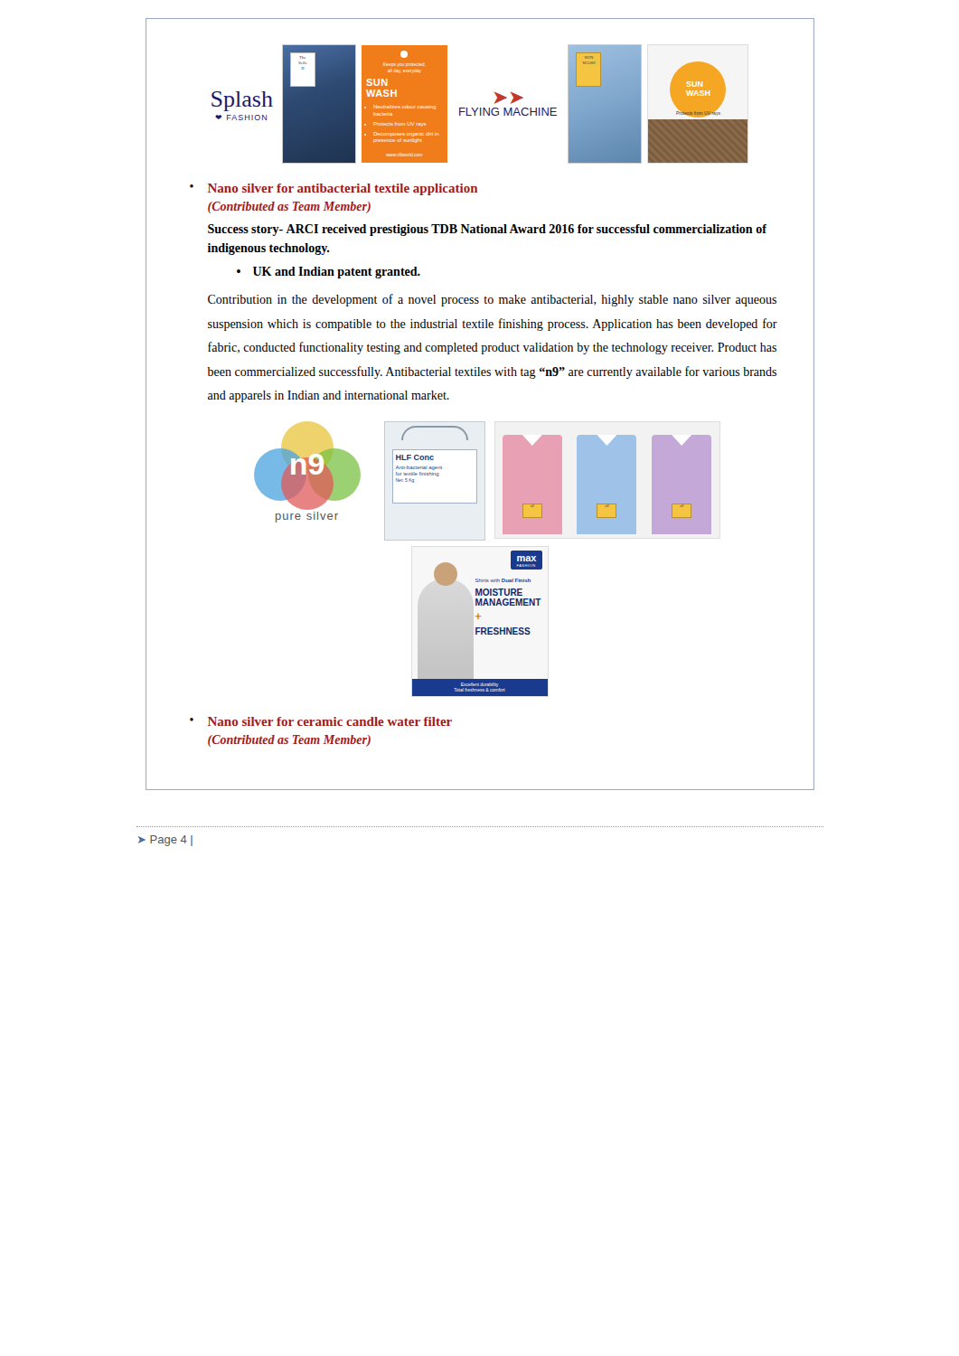Splash❤ FASHION
The
Selle
II
Keeps you protected,
all day, everyday
SUN
WASH
Neutralizes odour causing bacteria
Protects from UV rays
Decomposes organic dirt in presence of sunlight
www.n9world.com
➤➤FLYING MACHINE
SUN
WASH
SUN
WASH
Protects from UV rays
Nano silver for antibacterial textile application
(Contributed as Team Member)
Success story- ARCI received prestigious TDB National Award 2016 for successful commercialization of indigenous technology.
UK and Indian patent granted.
Contribution in the development of a novel process to make antibacterial, highly stable nano silver aqueous suspension which is compatible to the industrial textile finishing process. Application has been developed for fabric, conducted functionality testing and completed product validation by the technology receiver. Product has been commercialized successfully. Antibacterial textiles with tag “n9” are currently available for various brands and apparels in Indian and international market.
n9
pure silver
HLF Conc Anti-bacterial agent
for textile finishing
Net: 5 Kg
n9
n9
n9
maxFASHION
Shirts with Dual Finish
MOISTURE
MANAGEMENT
+
FRESHNESS
Excellent durability
Total freshness & comfort
Nano silver for ceramic candle water filter
(Contributed as Team Member)
➤Page 4 |